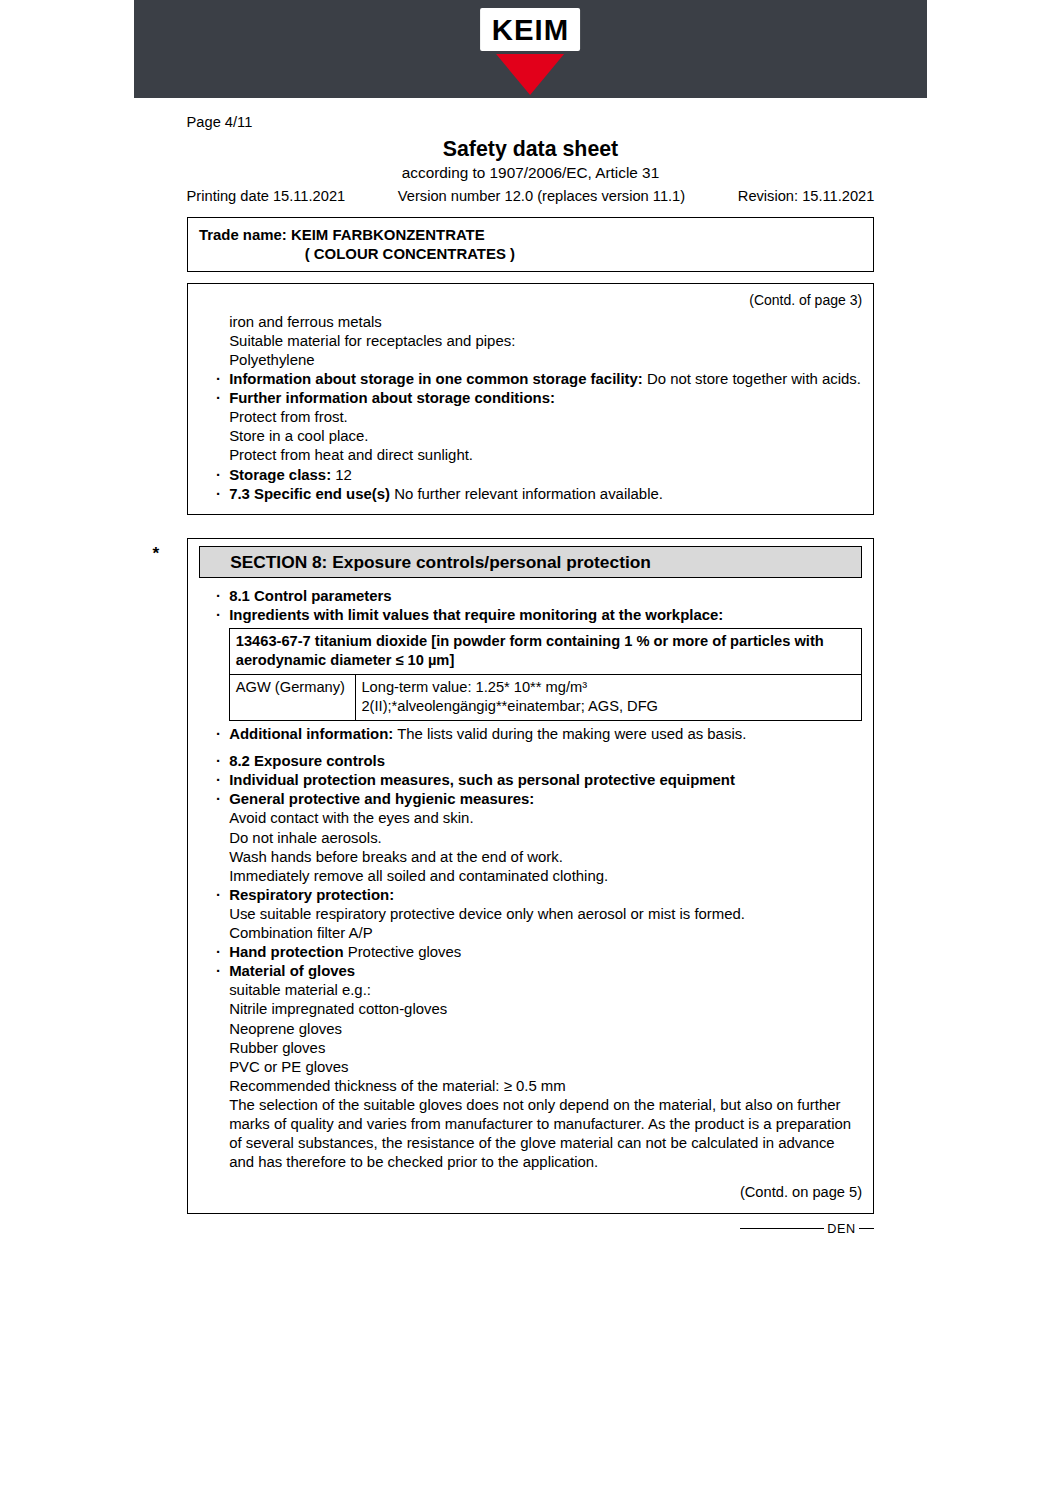KEIM
Page 4/11
Safety data sheet
according to 1907/2006/EC, Article 31
Printing date 15.11.2021 Version number 12.0 (replaces version 11.1) Revision: 15.11.2021
Trade name: KEIM FARBKONZENTRATE
( COLOUR CONCENTRATES )
(Contd. of page 3)
iron and ferrous metals
Suitable material for receptacles and pipes:
Polyethylene
Information about storage in one common storage facility: Do not store together with acids.
Further information about storage conditions:
Protect from frost.
Store in a cool place.
Protect from heat and direct sunlight.
Storage class: 12
7.3 Specific end use(s) No further relevant information available.
*
SECTION 8: Exposure controls/personal protection
8.1 Control parameters
Ingredients with limit values that require monitoring at the workplace:
| 13463-67-7 titanium dioxide [in powder form containing 1 % or more of particles with aerodynamic diameter ≤ 10 µm] |
| AGW (Germany) | Long-term value: 1.25* 10** mg/m³ 2(II);*alveolengängig**einatembar; AGS, DFG |
Additional information: The lists valid during the making were used as basis.
8.2 Exposure controls
Individual protection measures, such as personal protective equipment
General protective and hygienic measures:
Avoid contact with the eyes and skin.
Do not inhale aerosols.
Wash hands before breaks and at the end of work.
Immediately remove all soiled and contaminated clothing.
Respiratory protection:
Use suitable respiratory protective device only when aerosol or mist is formed.
Combination filter A/P
Hand protection Protective gloves
Material of gloves
suitable material e.g.:
Nitrile impregnated cotton-gloves
Neoprene gloves
Rubber gloves
PVC or PE gloves
Recommended thickness of the material: ≥ 0.5 mm
The selection of the suitable gloves does not only depend on the material, but also on further marks of quality and varies from manufacturer to manufacturer. As the product is a preparation of several substances, the resistance of the glove material can not be calculated in advance and has therefore to be checked prior to the application.
(Contd. on page 5)
DEN